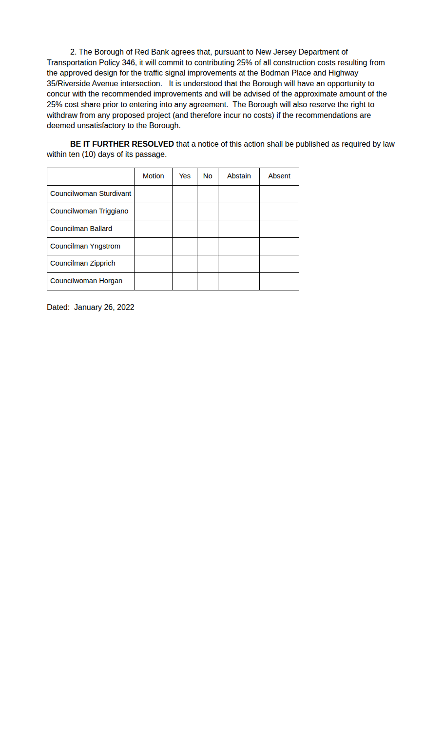2. The Borough of Red Bank agrees that, pursuant to New Jersey Department of Transportation Policy 346, it will commit to contributing 25% of all construction costs resulting from the approved design for the traffic signal improvements at the Bodman Place and Highway 35/Riverside Avenue intersection. It is understood that the Borough will have an opportunity to concur with the recommended improvements and will be advised of the approximate amount of the 25% cost share prior to entering into any agreement. The Borough will also reserve the right to withdraw from any proposed project (and therefore incur no costs) if the recommendations are deemed unsatisfactory to the Borough.
BE IT FURTHER RESOLVED that a notice of this action shall be published as required by law within ten (10) days of its passage.
| | Motion | Yes | No | Abstain | Absent |
| --- | --- | --- | --- | --- | --- |
| Councilwoman Sturdivant | | | | | |
| Councilwoman Triggiano | | | | | |
| Councilman Ballard | | | | | |
| Councilman Yngstrom | | | | | |
| Councilman Zipprich | | | | | |
| Councilwoman Horgan | | | | | |
Dated: January 26, 2022